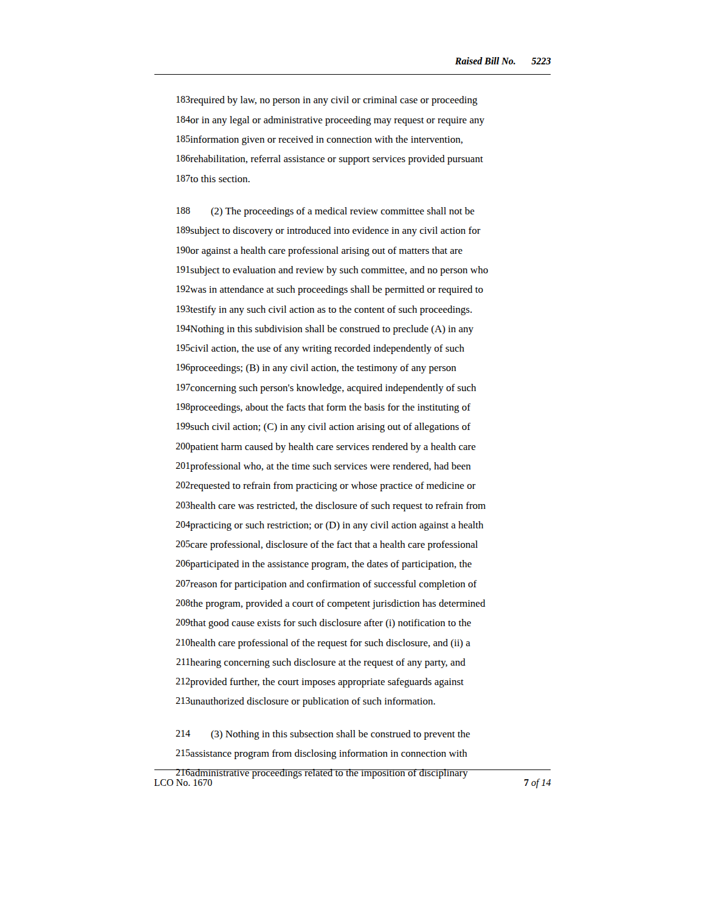Raised Bill No. 5223
| 183 | required by law, no person in any civil or criminal case or proceeding |
| 184 | or in any legal or administrative proceeding may request or require any |
| 185 | information given or received in connection with the intervention, |
| 186 | rehabilitation, referral assistance or support services provided pursuant |
| 187 | to this section. |
| 188 | (2) The proceedings of a medical review committee shall not be |
| 189 | subject to discovery or introduced into evidence in any civil action for |
| 190 | or against a health care professional arising out of matters that are |
| 191 | subject to evaluation and review by such committee, and no person who |
| 192 | was in attendance at such proceedings shall be permitted or required to |
| 193 | testify in any such civil action as to the content of such proceedings. |
| 194 | Nothing in this subdivision shall be construed to preclude (A) in any |
| 195 | civil action, the use of any writing recorded independently of such |
| 196 | proceedings; (B) in any civil action, the testimony of any person |
| 197 | concerning such person's knowledge, acquired independently of such |
| 198 | proceedings, about the facts that form the basis for the instituting of |
| 199 | such civil action; (C) in any civil action arising out of allegations of |
| 200 | patient harm caused by health care services rendered by a health care |
| 201 | professional who, at the time such services were rendered, had been |
| 202 | requested to refrain from practicing or whose practice of medicine or |
| 203 | health care was restricted, the disclosure of such request to refrain from |
| 204 | practicing or such restriction; or (D) in any civil action against a health |
| 205 | care professional, disclosure of the fact that a health care professional |
| 206 | participated in the assistance program, the dates of participation, the |
| 207 | reason for participation and confirmation of successful completion of |
| 208 | the program, provided a court of competent jurisdiction has determined |
| 209 | that good cause exists for such disclosure after (i) notification to the |
| 210 | health care professional of the request for such disclosure, and (ii) a |
| 211 | hearing concerning such disclosure at the request of any party, and |
| 212 | provided further, the court imposes appropriate safeguards against |
| 213 | unauthorized disclosure or publication of such information. |
| 214 | (3) Nothing in this subsection shall be construed to prevent the |
| 215 | assistance program from disclosing information in connection with |
| 216 | administrative proceedings related to the imposition of disciplinary |
LCO No. 1670
7 of 14